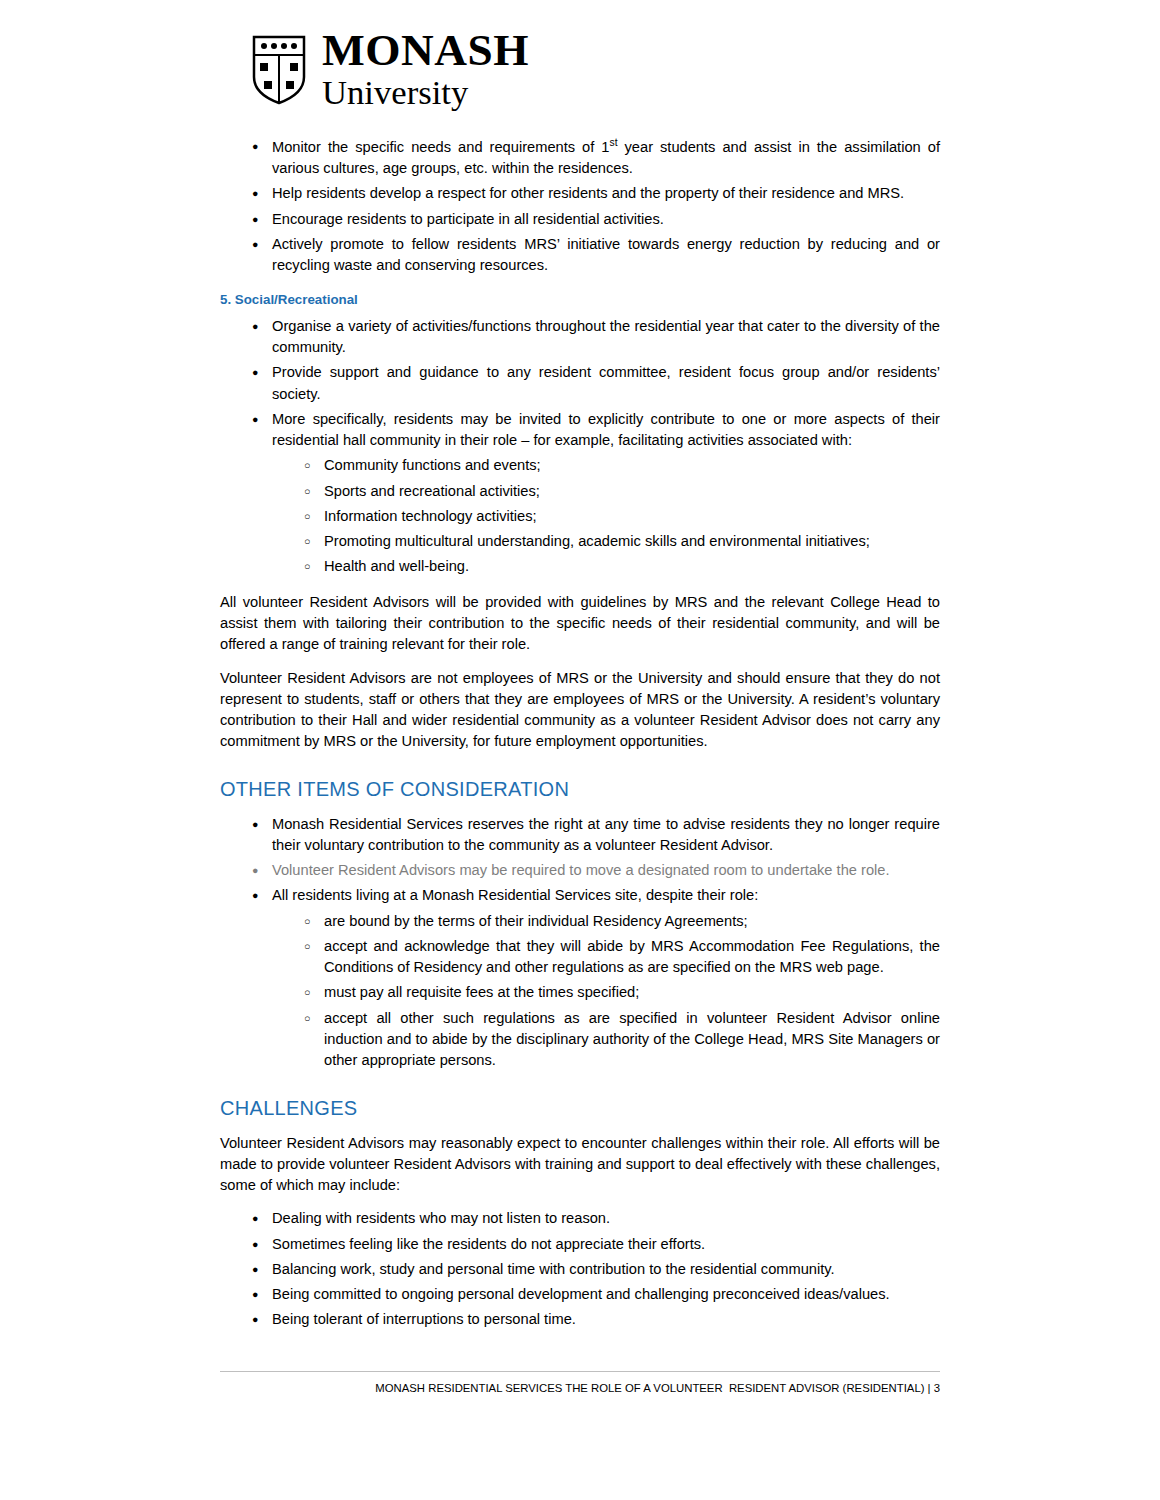MONASH University
Monitor the specific needs and requirements of 1st year students and assist in the assimilation of various cultures, age groups, etc. within the residences.
Help residents develop a respect for other residents and the property of their residence and MRS.
Encourage residents to participate in all residential activities.
Actively promote to fellow residents MRS’ initiative towards energy reduction by reducing and or recycling waste and conserving resources.
5. Social/Recreational
Organise a variety of activities/functions throughout the residential year that cater to the diversity of the community.
Provide support and guidance to any resident committee, resident focus group and/or residents’ society.
More specifically, residents may be invited to explicitly contribute to one or more aspects of their residential hall community in their role – for example, facilitating activities associated with:
Community functions and events;
Sports and recreational activities;
Information technology activities;
Promoting multicultural understanding, academic skills and environmental initiatives;
Health and well-being.
All volunteer Resident Advisors will be provided with guidelines by MRS and the relevant College Head to assist them with tailoring their contribution to the specific needs of their residential community, and will be offered a range of training relevant for their role.
Volunteer Resident Advisors are not employees of MRS or the University and should ensure that they do not represent to students, staff or others that they are employees of MRS or the University. A resident’s voluntary contribution to their Hall and wider residential community as a volunteer Resident Advisor does not carry any commitment by MRS or the University, for future employment opportunities.
Other items of consideration
Monash Residential Services reserves the right at any time to advise residents they no longer require their voluntary contribution to the community as a volunteer Resident Advisor.
Volunteer Resident Advisors may be required to move a designated room to undertake the role.
All residents living at a Monash Residential Services site, despite their role:
are bound by the terms of their individual Residency Agreements;
accept and acknowledge that they will abide by MRS Accommodation Fee Regulations, the Conditions of Residency and other regulations as are specified on the MRS web page.
must pay all requisite fees at the times specified;
accept all other such regulations as are specified in volunteer Resident Advisor online induction and to abide by the disciplinary authority of the College Head, MRS Site Managers or other appropriate persons.
Challenges
Volunteer Resident Advisors may reasonably expect to encounter challenges within their role. All efforts will be made to provide volunteer Resident Advisors with training and support to deal effectively with these challenges, some of which may include:
Dealing with residents who may not listen to reason.
Sometimes feeling like the residents do not appreciate their efforts.
Balancing work, study and personal time with contribution to the residential community.
Being committed to ongoing personal development and challenging preconceived ideas/values.
Being tolerant of interruptions to personal time.
MONASH RESIDENTIAL SERVICES THE ROLE OF A VOLUNTEER RESIDENT ADVISOR (RESIDENTIAL) | 3